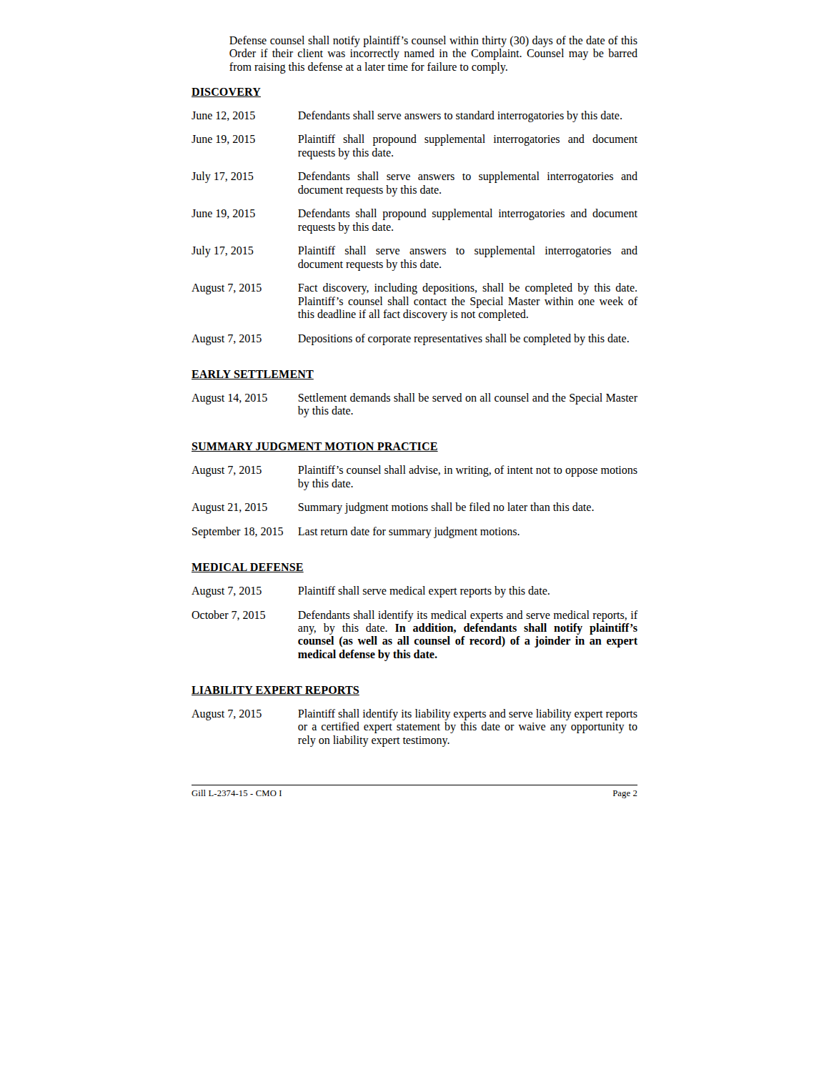Defense counsel shall notify plaintiff’s counsel within thirty (30) days of the date of this Order if their client was incorrectly named in the Complaint. Counsel may be barred from raising this defense at a later time for failure to comply.
DISCOVERY
| June 12, 2015 | Defendants shall serve answers to standard interrogatories by this date. |
| June 19, 2015 | Plaintiff shall propound supplemental interrogatories and document requests by this date. |
| July 17, 2015 | Defendants shall serve answers to supplemental interrogatories and document requests by this date. |
| June 19, 2015 | Defendants shall propound supplemental interrogatories and document requests by this date. |
| July 17, 2015 | Plaintiff shall serve answers to supplemental interrogatories and document requests by this date. |
| August 7, 2015 | Fact discovery, including depositions, shall be completed by this date. Plaintiff’s counsel shall contact the Special Master within one week of this deadline if all fact discovery is not completed. |
| August 7, 2015 | Depositions of corporate representatives shall be completed by this date. |
EARLY SETTLEMENT
| August 14, 2015 | Settlement demands shall be served on all counsel and the Special Master by this date. |
SUMMARY JUDGMENT MOTION PRACTICE
| August 7, 2015 | Plaintiff’s counsel shall advise, in writing, of intent not to oppose motions by this date. |
| August 21, 2015 | Summary judgment motions shall be filed no later than this date. |
| September 18, 2015 | Last return date for summary judgment motions. |
MEDICAL DEFENSE
| August 7, 2015 | Plaintiff shall serve medical expert reports by this date. |
| October 7, 2015 | Defendants shall identify its medical experts and serve medical reports, if any, by this date. In addition, defendants shall notify plaintiff’s counsel (as well as all counsel of record) of a joinder in an expert medical defense by this date. |
LIABILITY EXPERT REPORTS
| August 7, 2015 | Plaintiff shall identify its liability experts and serve liability expert reports or a certified expert statement by this date or waive any opportunity to rely on liability expert testimony. |
Gill L-2374-15 - CMO I
Page 2